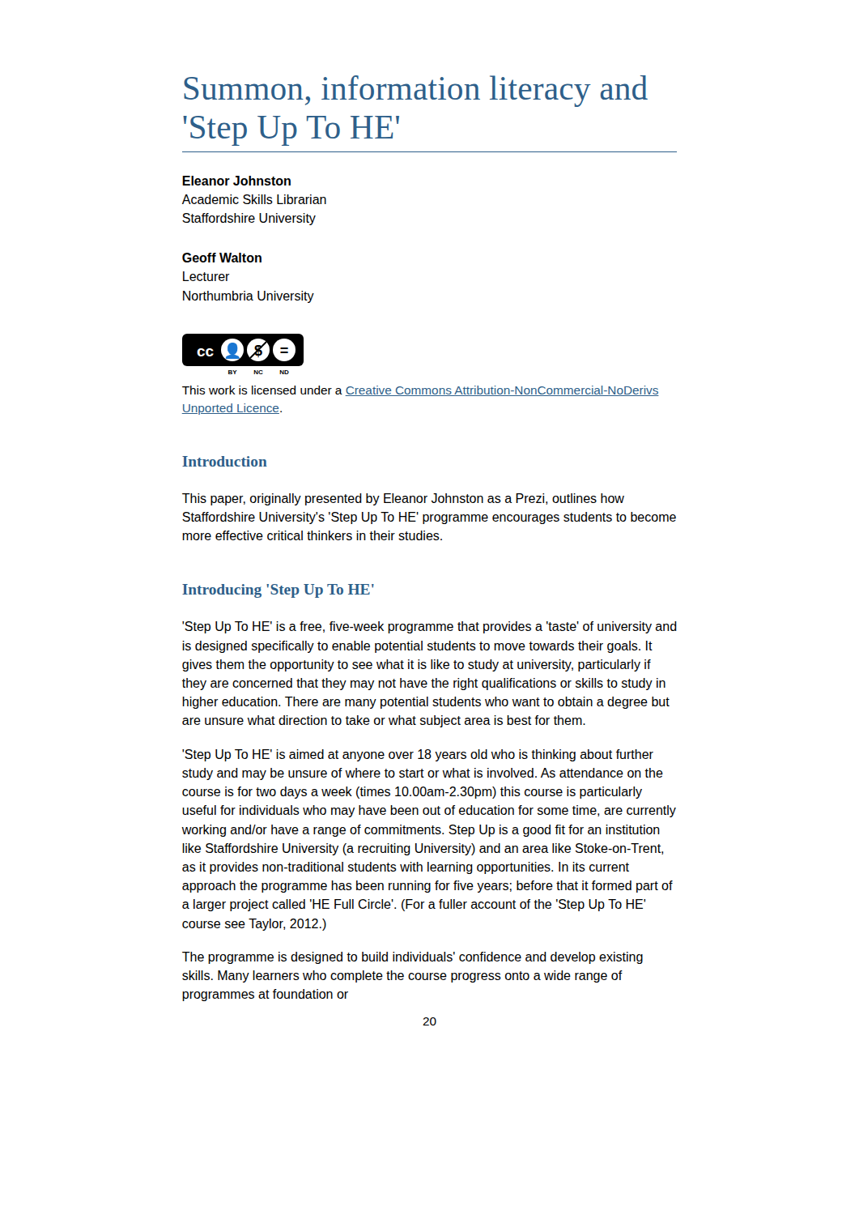Summon, information literacy and
'Step Up To HE'
Eleanor Johnston
Academic Skills Librarian
Staffordshire University
Geoff Walton
Lecturer
Northumbria University
cc 👤 $ = BY NC ND
This work is licensed under a Creative Commons Attribution-NonCommercial-NoDerivs Unported Licence.
Introduction
This paper, originally presented by Eleanor Johnston as a Prezi, outlines how Staffordshire University's 'Step Up To HE' programme encourages students to become more effective critical thinkers in their studies.
Introducing 'Step Up To HE'
'Step Up To HE' is a free, five-week programme that provides a 'taste' of university and is designed specifically to enable potential students to move towards their goals. It gives them the opportunity to see what it is like to study at university, particularly if they are concerned that they may not have the right qualifications or skills to study in higher education. There are many potential students who want to obtain a degree but are unsure what direction to take or what subject area is best for them.
'Step Up To HE' is aimed at anyone over 18 years old who is thinking about further study and may be unsure of where to start or what is involved. As attendance on the course is for two days a week (times 10.00am-2.30pm) this course is particularly useful for individuals who may have been out of education for some time, are currently working and/or have a range of commitments. Step Up is a good fit for an institution like Staffordshire University (a recruiting University) and an area like Stoke-on-Trent, as it provides non-traditional students with learning opportunities. In its current approach the programme has been running for five years; before that it formed part of a larger project called 'HE Full Circle'. (For a fuller account of the 'Step Up To HE' course see Taylor, 2012.)
The programme is designed to build individuals' confidence and develop existing skills. Many learners who complete the course progress onto a wide range of programmes at foundation or
20